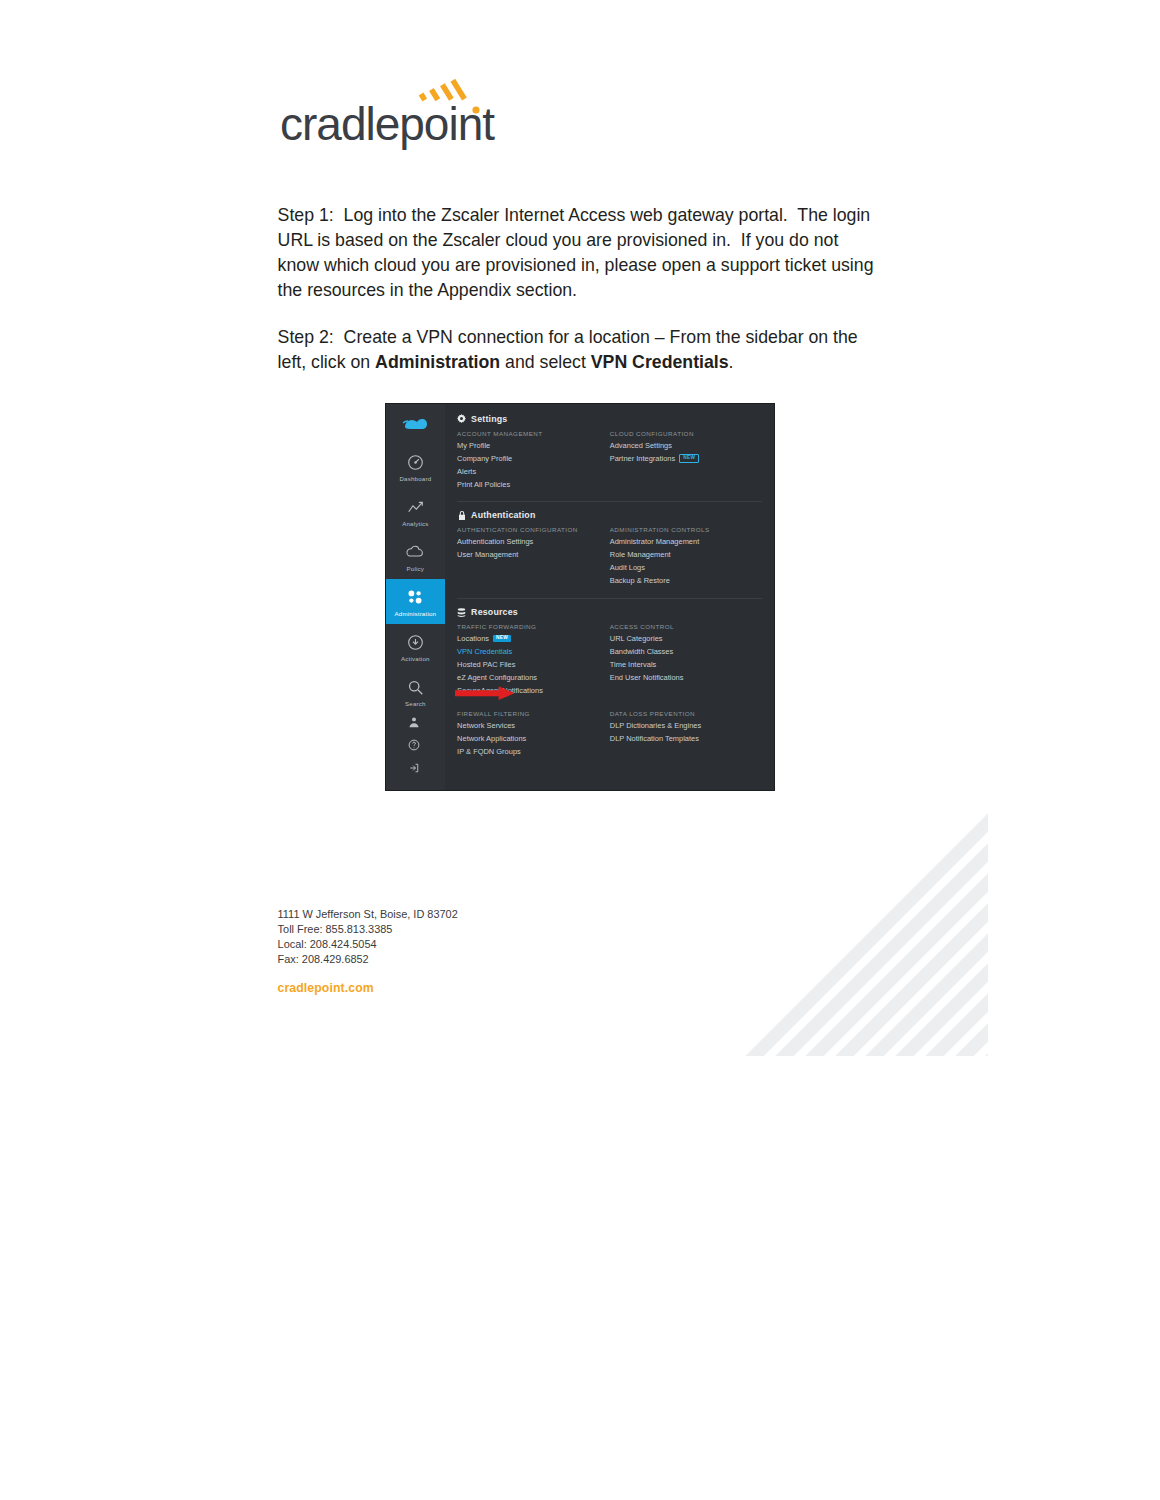cradlepoint
Step 1: Log into the Zscaler Internet Access web gateway portal. The login URL is based on the Zscaler cloud you are provisioned in. If you do not know which cloud you are provisioned in, please open a support ticket using the resources in the Appendix section.
Step 2: Create a VPN connection for a location – From the sidebar on the left, click on Administration and select VPN Credentials.
Dashboard
Analytics
Policy
Administration
Activation
Search
Settings
Account Management
My Profile
Company Profile
Alerts
Print All Policies
Cloud Configuration
Advanced Settings
Partner Integrations NEW
Authentication
Authentication Configuration
Authentication Settings
User Management
Administration Controls
Administrator Management
Role Management
Audit Logs
Backup & Restore
Resources
Traffic Forwarding
Locations NEW
VPN Credentials
Hosted PAC Files
eZ Agent Configurations
SecureAgent Notifications
Access Control
URL Categories
Bandwidth Classes
Time Intervals
End User Notifications
Firewall Filtering
Network Services
Network Applications
IP & FQDN Groups
Data Loss Prevention
DLP Dictionaries & Engines
DLP Notification Templates
1111 W Jefferson St, Boise, ID 83702
Toll Free: 855.813.3385
Local: 208.424.5054
Fax: 208.429.6852
cradlepoint.com